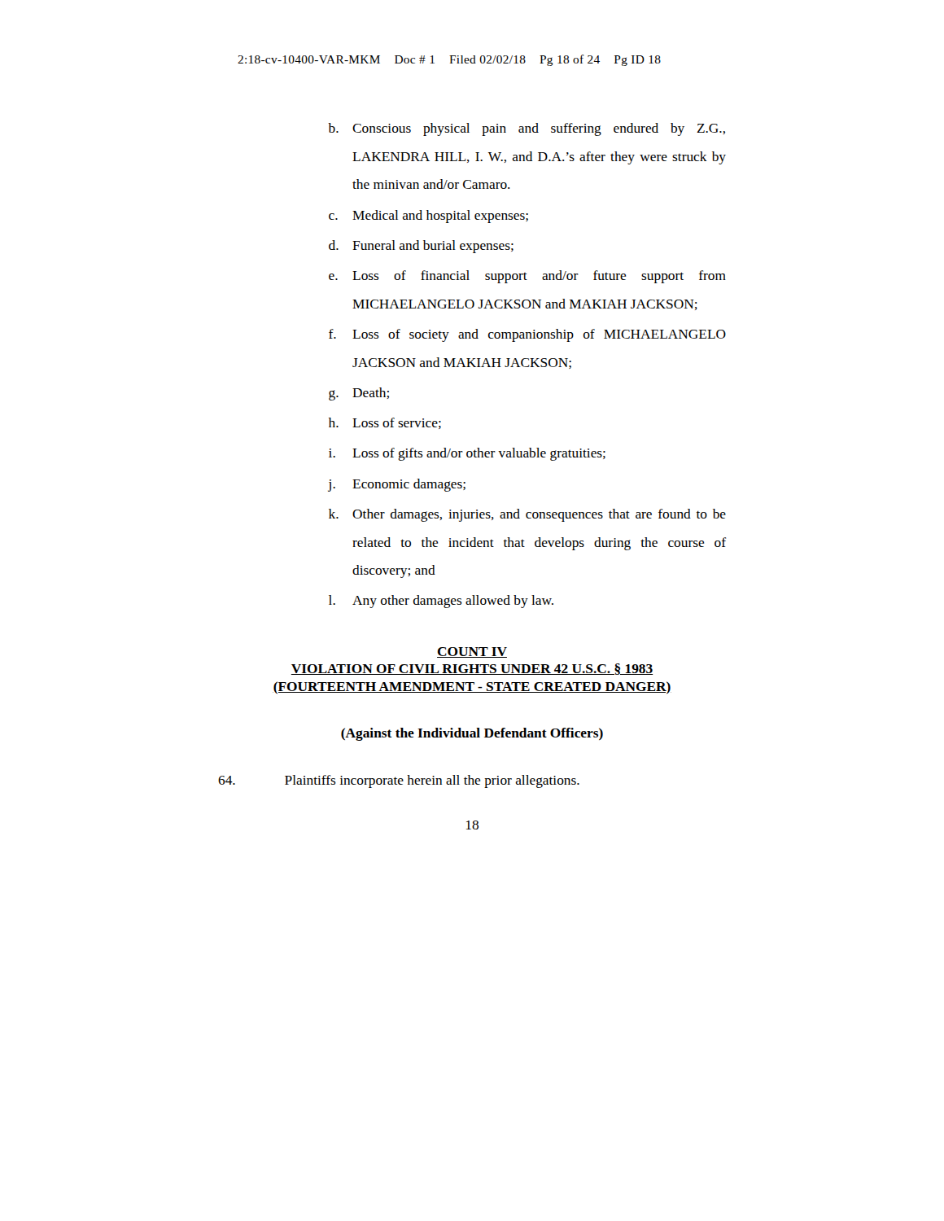2:18-cv-10400-VAR-MKM Doc # 1 Filed 02/02/18 Pg 18 of 24 Pg ID 18
b. Conscious physical pain and suffering endured by Z.G., LAKENDRA HILL, I. W., and D.A.’s after they were struck by the minivan and/or Camaro.
c. Medical and hospital expenses;
d. Funeral and burial expenses;
e. Loss of financial support and/or future support from MICHAELANGELO JACKSON and MAKIAH JACKSON;
f. Loss of society and companionship of MICHAELANGELOJACKSON and MAKIAH JACKSON;
g. Death;
h. Loss of service;
i. Loss of gifts and/or other valuable gratuities;
j. Economic damages;
k. Other damages, injuries, and consequences that are found to be related to the incident that develops during the course of discovery; and
l. Any other damages allowed by law.
COUNT IV VIOLATION OF CIVIL RIGHTS UNDER 42 U.S.C. § 1983 (FOURTEENTH AMENDMENT - STATE CREATED DANGER)
(Against the Individual Defendant Officers)
64. Plaintiffs incorporate herein all the prior allegations.
18